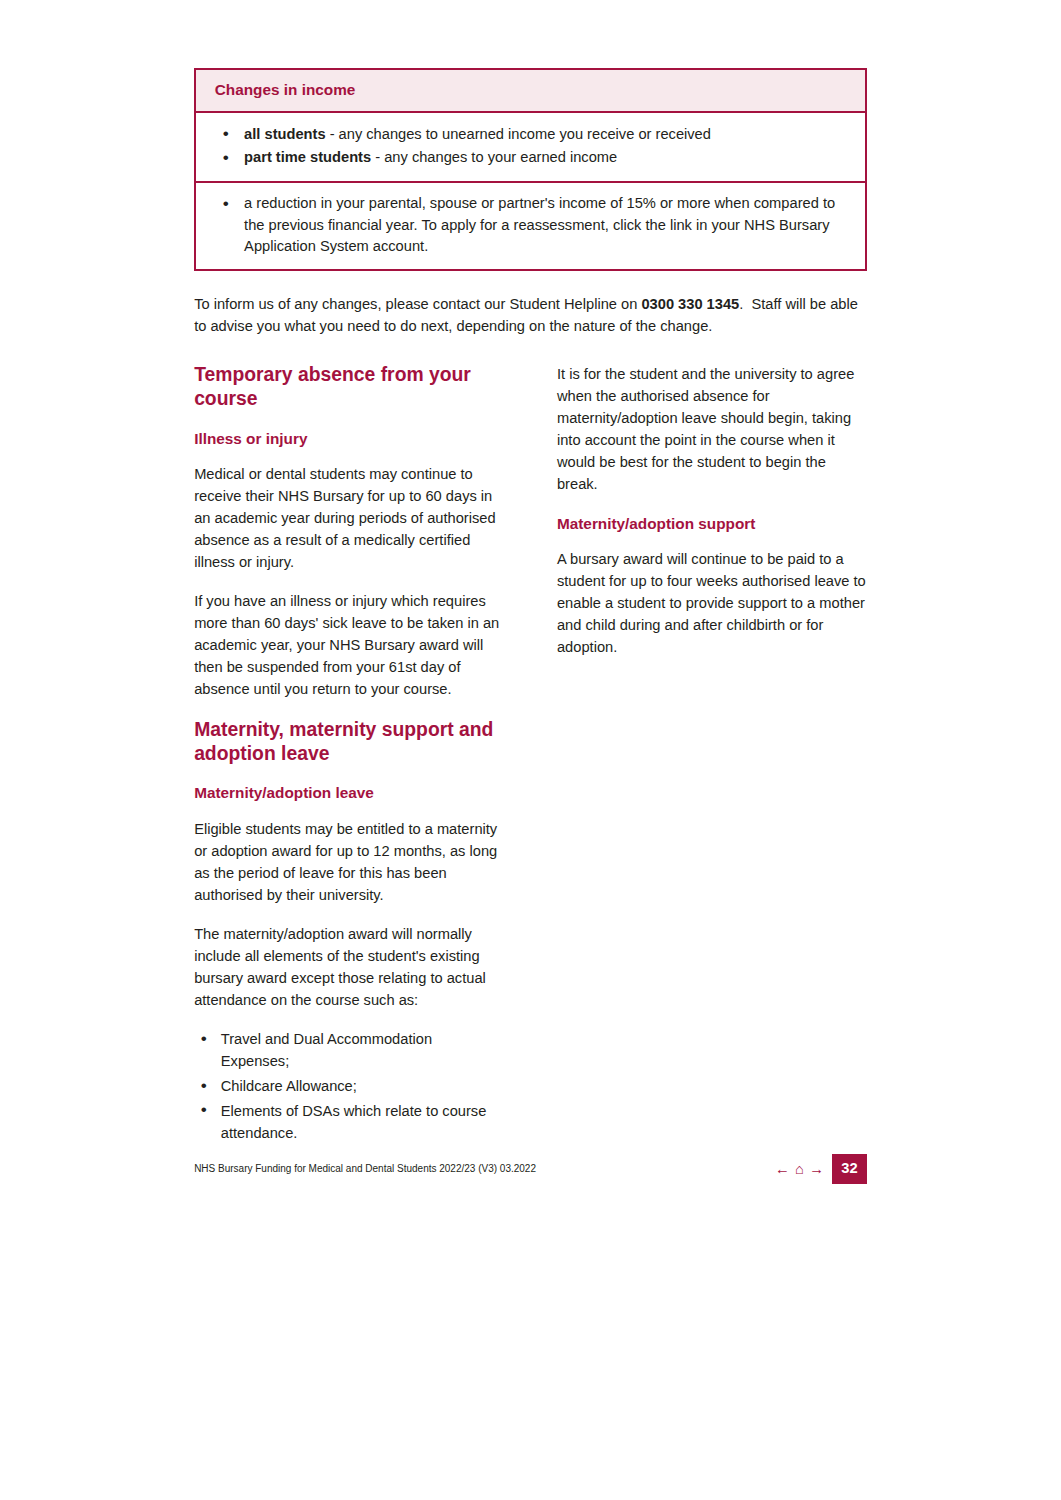| Changes in income |
| --- |
| all students - any changes to unearned income you receive or received part time students - any changes to your earned income |
| a reduction in your parental, spouse or partner's income of 15% or more when compared to the previous financial year. To apply for a reassessment, click the link in your NHS Bursary Application System account. |
To inform us of any changes, please contact our Student Helpline on 0300 330 1345. Staff will be able to advise you what you need to do next, depending on the nature of the change.
Temporary absence from your course
Illness or injury
Medical or dental students may continue to receive their NHS Bursary for up to 60 days in an academic year during periods of authorised absence as a result of a medically certified illness or injury.
If you have an illness or injury which requires more than 60 days' sick leave to be taken in an academic year, your NHS Bursary award will then be suspended from your 61st day of absence until you return to your course.
Maternity, maternity support and adoption leave
Maternity/adoption leave
Eligible students may be entitled to a maternity or adoption award for up to 12 months, as long as the period of leave for this has been authorised by their university.
The maternity/adoption award will normally include all elements of the student's existing bursary award except those relating to actual attendance on the course such as:
Travel and Dual Accommodation Expenses;
Childcare Allowance;
Elements of DSAs which relate to course attendance.
It is for the student and the university to agree when the authorised absence for maternity/adoption leave should begin, taking into account the point in the course when it would be best for the student to begin the break.
Maternity/adoption support
A bursary award will continue to be paid to a student for up to four weeks authorised leave to enable a student to provide support to a mother and child during and after childbirth or for adoption.
NHS Bursary Funding for Medical and Dental Students 2022/23 (V3) 03.2022
← ⌂ →
32